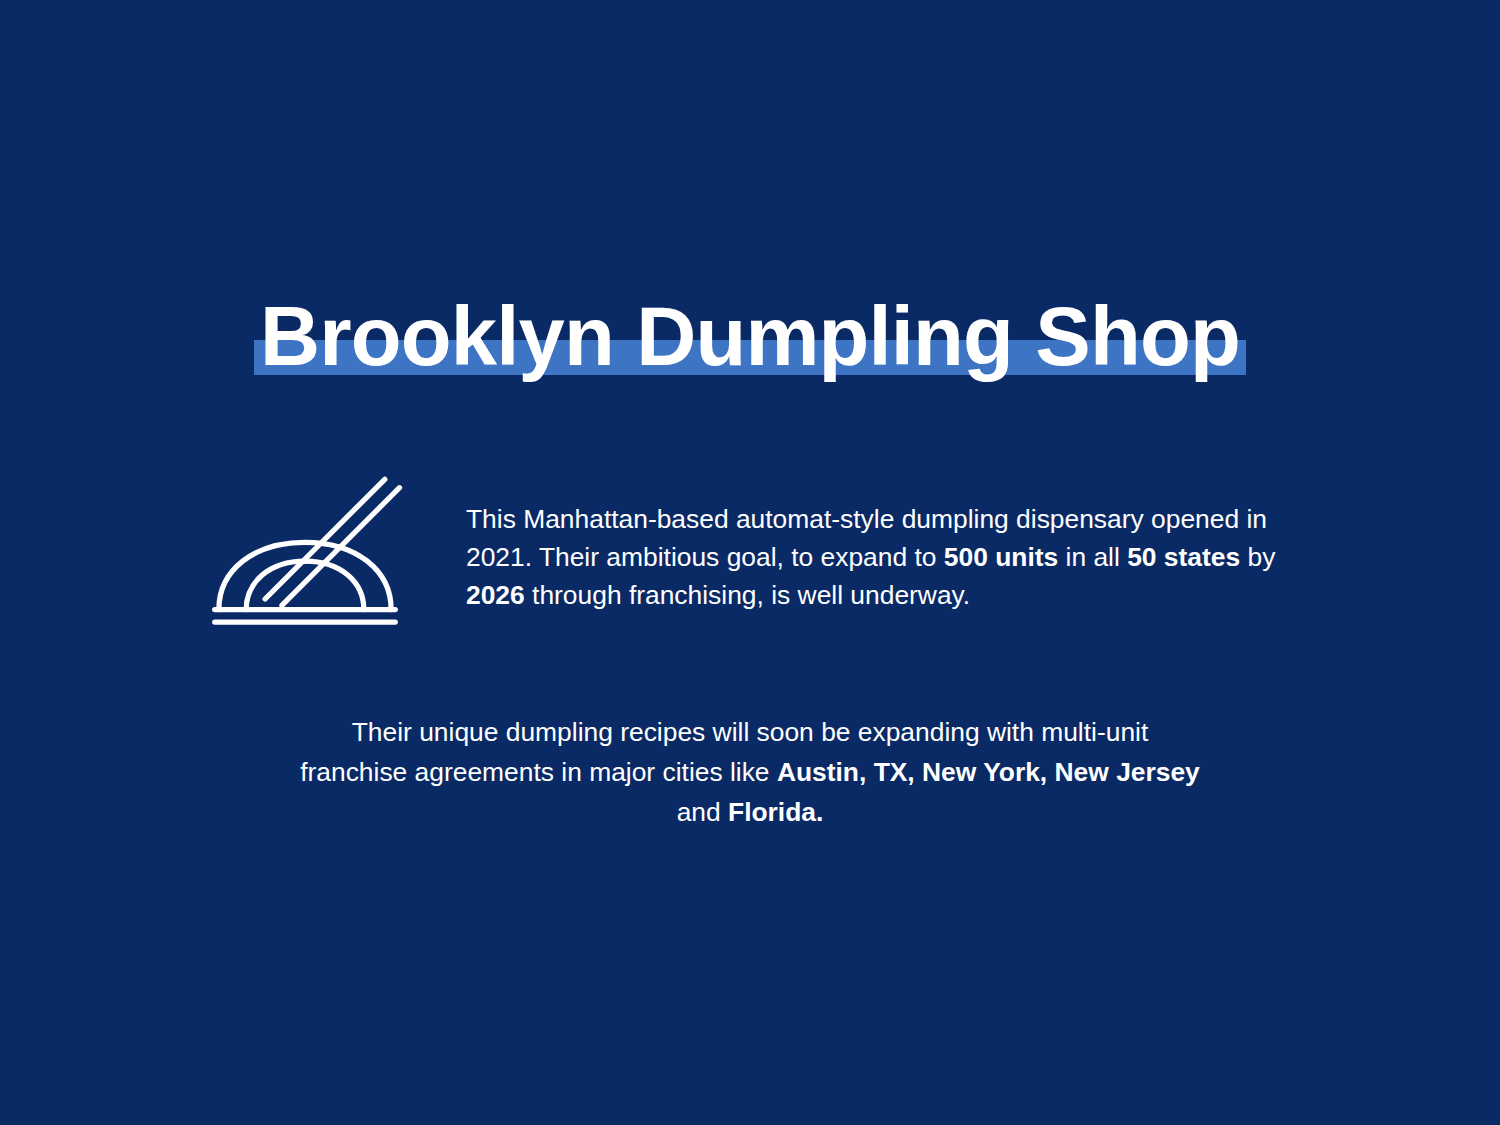Brooklyn Dumpling Shop
This Manhattan-based automat-style dumpling dispensary opened in 2021. Their ambitious goal, to expand to 500 units in all 50 states by 2026 through franchising, is well underway.
Their unique dumpling recipes will soon be expanding with multi-unit franchise agreements in major cities like Austin, TX, New York, New Jersey and Florida.